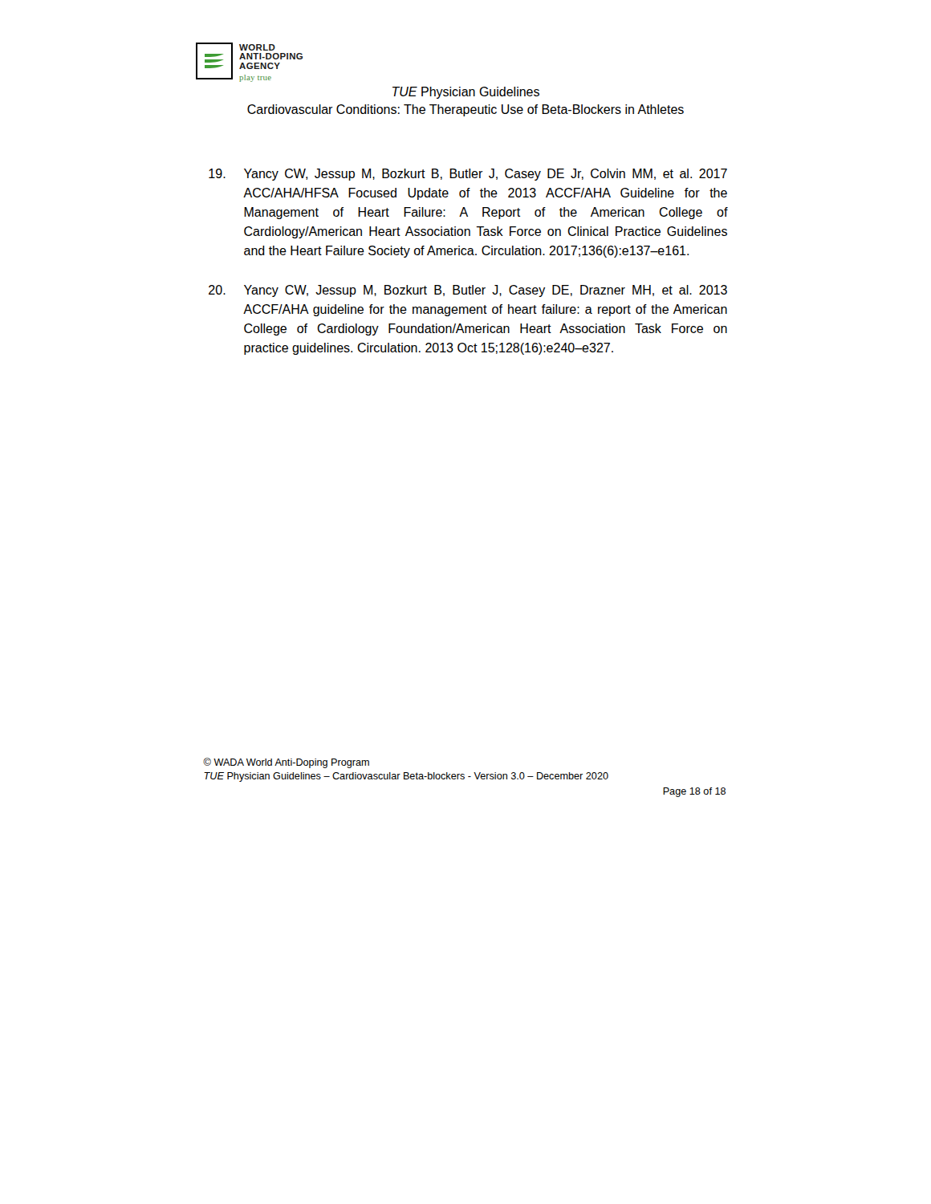WORLD ANTI-DOPING AGENCY play true
TUE Physician Guidelines
Cardiovascular Conditions: The Therapeutic Use of Beta-Blockers in Athletes
19. Yancy CW, Jessup M, Bozkurt B, Butler J, Casey DE Jr, Colvin MM, et al. 2017 ACC/AHA/HFSA Focused Update of the 2013 ACCF/AHA Guideline for the Management of Heart Failure: A Report of the American College of Cardiology/American Heart Association Task Force on Clinical Practice Guidelines and the Heart Failure Society of America. Circulation. 2017;136(6):e137–e161.
20. Yancy CW, Jessup M, Bozkurt B, Butler J, Casey DE, Drazner MH, et al. 2013 ACCF/AHA guideline for the management of heart failure: a report of the American College of Cardiology Foundation/American Heart Association Task Force on practice guidelines. Circulation. 2013 Oct 15;128(16):e240–e327.
© WADA World Anti-Doping Program
TUE Physician Guidelines – Cardiovascular Beta-blockers - Version 3.0 – December 2020
Page 18 of 18